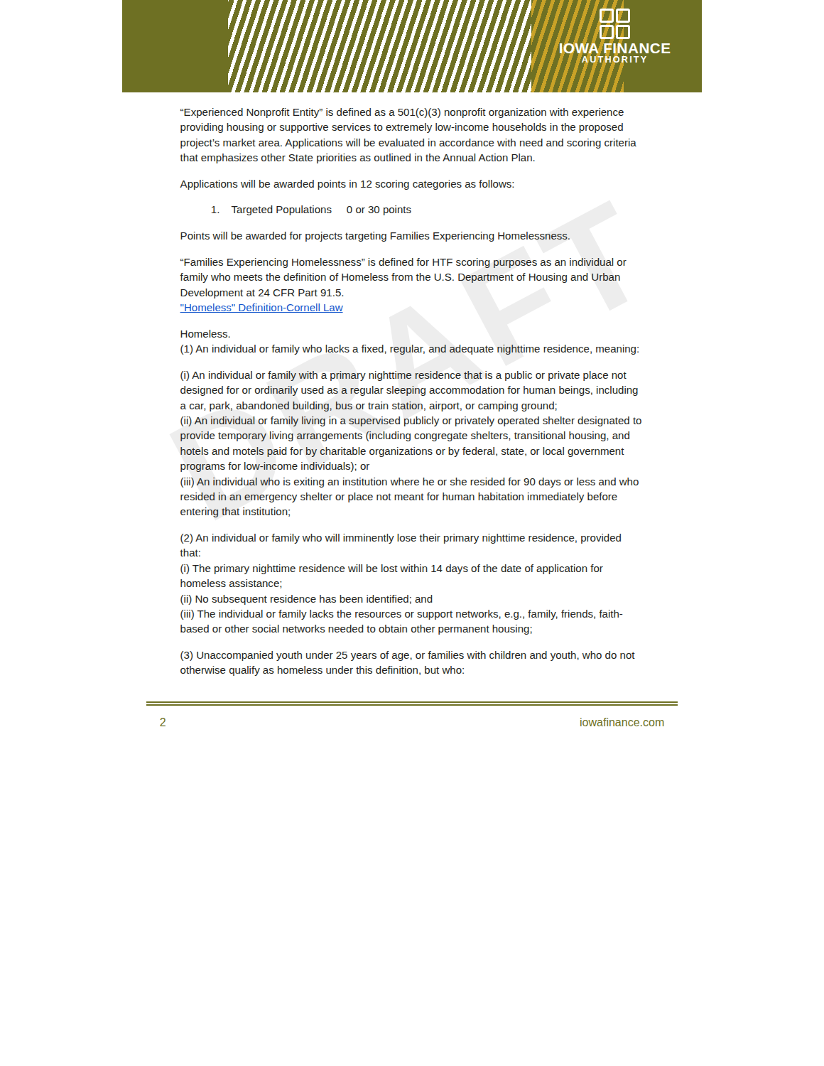IOWA FINANCE
AUTHORITY
DRAFT
“Experienced Nonprofit Entity” is defined as a 501(c)(3) nonprofit organization with experience providing housing or supportive services to extremely low-income households in the proposed project’s market area. Applications will be evaluated in accordance with need and scoring criteria that emphasizes other State priorities as outlined in the Annual Action Plan.
Applications will be awarded points in 12 scoring categories as follows:
1.
Targeted Populations 0 or 30 points
Points will be awarded for projects targeting Families Experiencing Homelessness.
“Families Experiencing Homelessness” is defined for HTF scoring purposes as an individual or family who meets the definition of Homeless from the U.S. Department of Housing and Urban Development at 24 CFR Part 91.5.
"Homeless" Definition-Cornell Law
Homeless.
(1) An individual or family who lacks a fixed, regular, and adequate nighttime residence, meaning:
(i) An individual or family with a primary nighttime residence that is a public or private place not designed for or ordinarily used as a regular sleeping accommodation for human beings, including a car, park, abandoned building, bus or train station, airport, or camping ground;
(ii) An individual or family living in a supervised publicly or privately operated shelter designated to provide temporary living arrangements (including congregate shelters, transitional housing, and hotels and motels paid for by charitable organizations or by federal, state, or local government programs for low-income individuals); or
(iii) An individual who is exiting an institution where he or she resided for 90 days or less and who resided in an emergency shelter or place not meant for human habitation immediately before entering that institution;
(2) An individual or family who will imminently lose their primary nighttime residence, provided that:
(i) The primary nighttime residence will be lost within 14 days of the date of application for homeless assistance;
(ii) No subsequent residence has been identified; and
(iii) The individual or family lacks the resources or support networks, e.g., family, friends, faith-based or other social networks needed to obtain other permanent housing;
(3) Unaccompanied youth under 25 years of age, or families with children and youth, who do not otherwise qualify as homeless under this definition, but who:
2
iowafinance.com